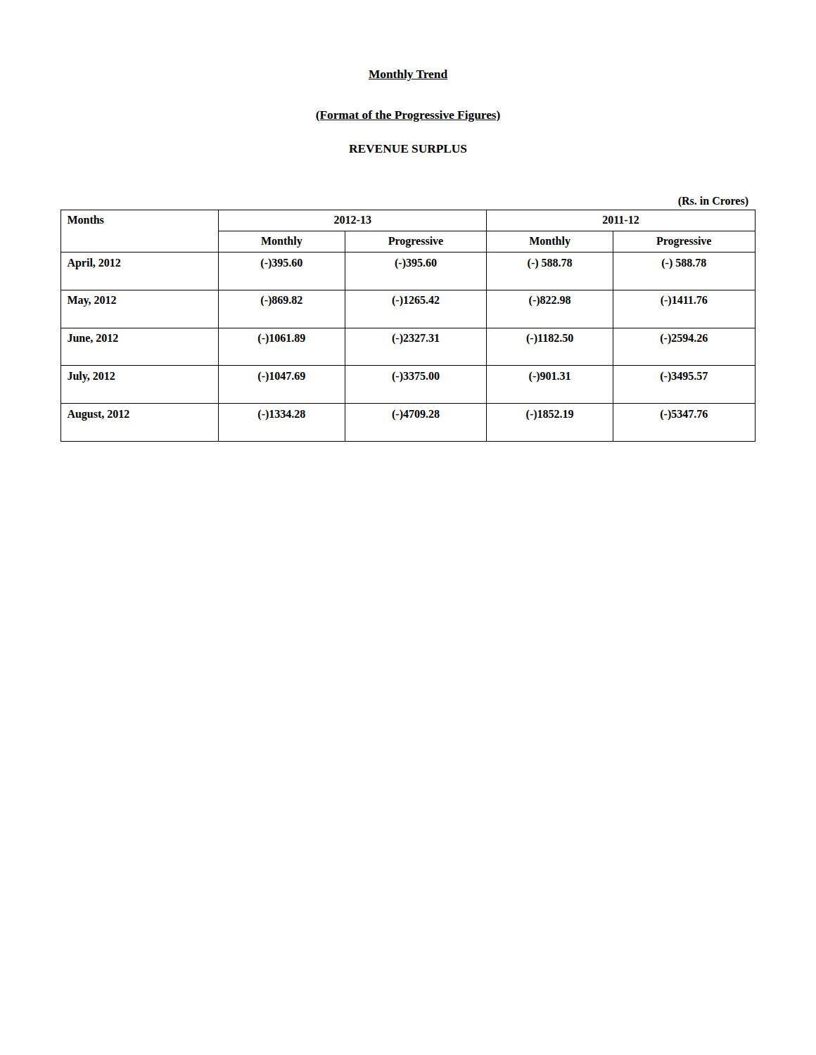Monthly Trend
(Format of the Progressive Figures)
REVENUE SURPLUS
(Rs. in Crores)
| Months | 2012-13 | 2011-12 |
| --- | --- | --- |
| Monthly | Progressive | Monthly | Progressive |
| April, 2012 | (-)395.60 | (-)395.60 | (-) 588.78 | (-) 588.78 |
| May, 2012 | (-)869.82 | (-)1265.42 | (-)822.98 | (-)1411.76 |
| June, 2012 | (-)1061.89 | (-)2327.31 | (-)1182.50 | (-)2594.26 |
| July, 2012 | (-)1047.69 | (-)3375.00 | (-)901.31 | (-)3495.57 |
| August, 2012 | (-)1334.28 | (-)4709.28 | (-)1852.19 | (-)5347.76 |